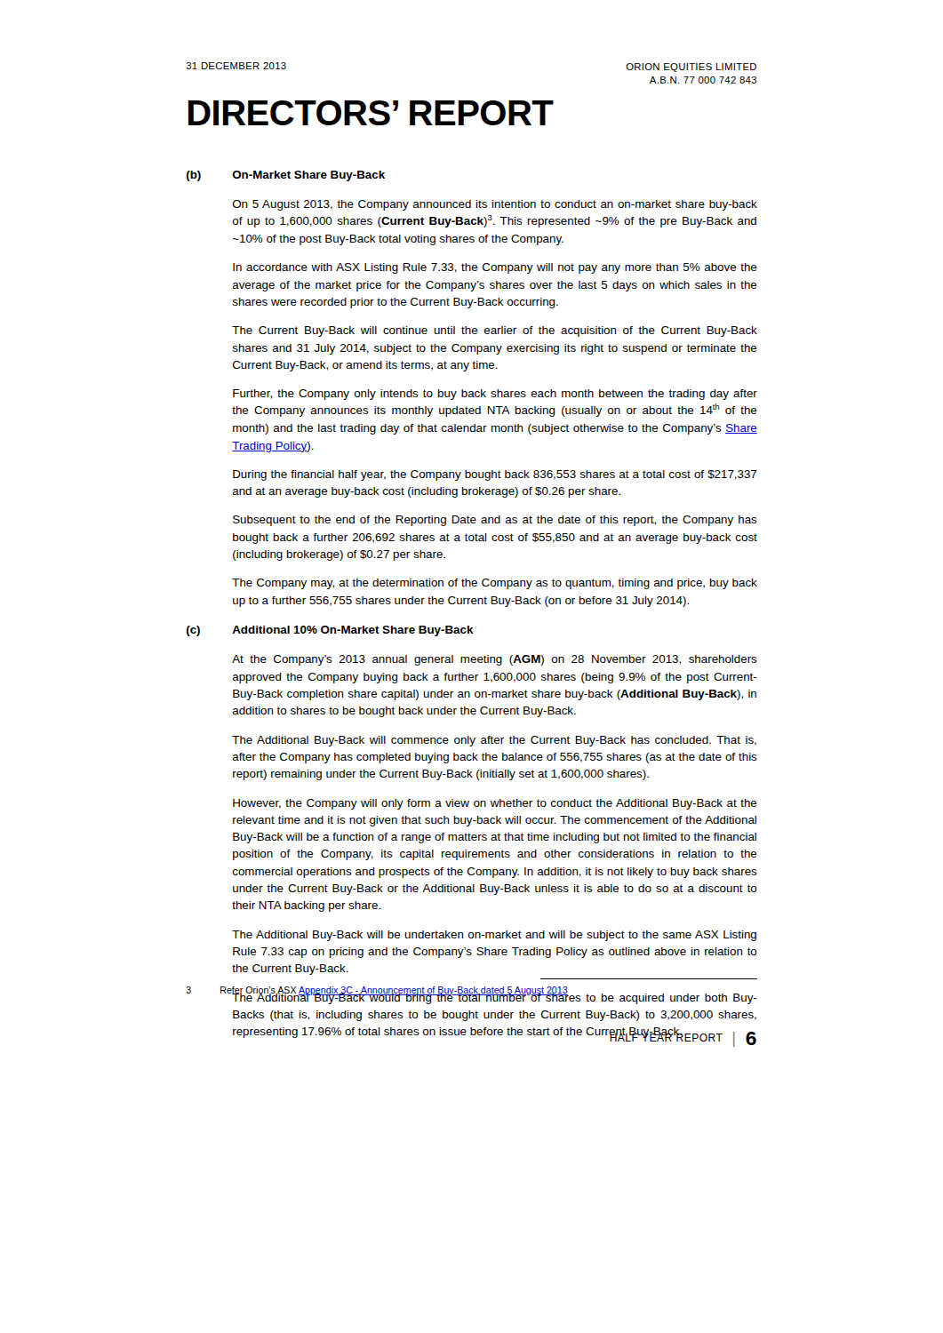31 December 2013
Orion Equities Limited
A.B.N. 77 000 742 843
DIRECTORS’ REPORT
(b)
On-Market Share Buy-Back
On 5 August 2013, the Company announced its intention to conduct an on-market share buy-back of up to 1,600,000 shares (Current Buy-Back)3. This represented ~9% of the pre Buy-Back and ~10% of the post Buy-Back total voting shares of the Company.
In accordance with ASX Listing Rule 7.33, the Company will not pay any more than 5% above the average of the market price for the Company’s shares over the last 5 days on which sales in the shares were recorded prior to the Current Buy-Back occurring.
The Current Buy-Back will continue until the earlier of the acquisition of the Current Buy-Back shares and 31 July 2014, subject to the Company exercising its right to suspend or terminate the Current Buy-Back, or amend its terms, at any time.
Further, the Company only intends to buy back shares each month between the trading day after the Company announces its monthly updated NTA backing (usually on or about the 14th of the month) and the last trading day of that calendar month (subject otherwise to the Company’s Share Trading Policy).
During the financial half year, the Company bought back 836,553 shares at a total cost of $217,337 and at an average buy-back cost (including brokerage) of $0.26 per share.
Subsequent to the end of the Reporting Date and as at the date of this report, the Company has bought back a further 206,692 shares at a total cost of $55,850 and at an average buy-back cost (including brokerage) of $0.27 per share.
The Company may, at the determination of the Company as to quantum, timing and price, buy back up to a further 556,755 shares under the Current Buy-Back (on or before 31 July 2014).
(c)
Additional 10% On-Market Share Buy-Back
At the Company’s 2013 annual general meeting (AGM) on 28 November 2013, shareholders approved the Company buying back a further 1,600,000 shares (being 9.9% of the post Current-Buy-Back completion share capital) under an on-market share buy-back (Additional Buy-Back), in addition to shares to be bought back under the Current Buy-Back.
The Additional Buy-Back will commence only after the Current Buy-Back has concluded. That is, after the Company has completed buying back the balance of 556,755 shares (as at the date of this report) remaining under the Current Buy-Back (initially set at 1,600,000 shares).
However, the Company will only form a view on whether to conduct the Additional Buy-Back at the relevant time and it is not given that such buy-back will occur. The commencement of the Additional Buy-Back will be a function of a range of matters at that time including but not limited to the financial position of the Company, its capital requirements and other considerations in relation to the commercial operations and prospects of the Company. In addition, it is not likely to buy back shares under the Current Buy-Back or the Additional Buy-Back unless it is able to do so at a discount to their NTA backing per share.
The Additional Buy-Back will be undertaken on-market and will be subject to the same ASX Listing Rule 7.33 cap on pricing and the Company’s Share Trading Policy as outlined above in relation to the Current Buy-Back.
The Additional Buy-Back would bring the total number of shares to be acquired under both Buy-Backs (that is, including shares to be bought under the Current Buy-Back) to 3,200,000 shares, representing 17.96% of total shares on issue before the start of the Current Buy-Back.
3
Refer Orion’s ASX Appendix 3C - Announcement of Buy-Back dated 5 August 2013
HALF YEAR REPORT | 6